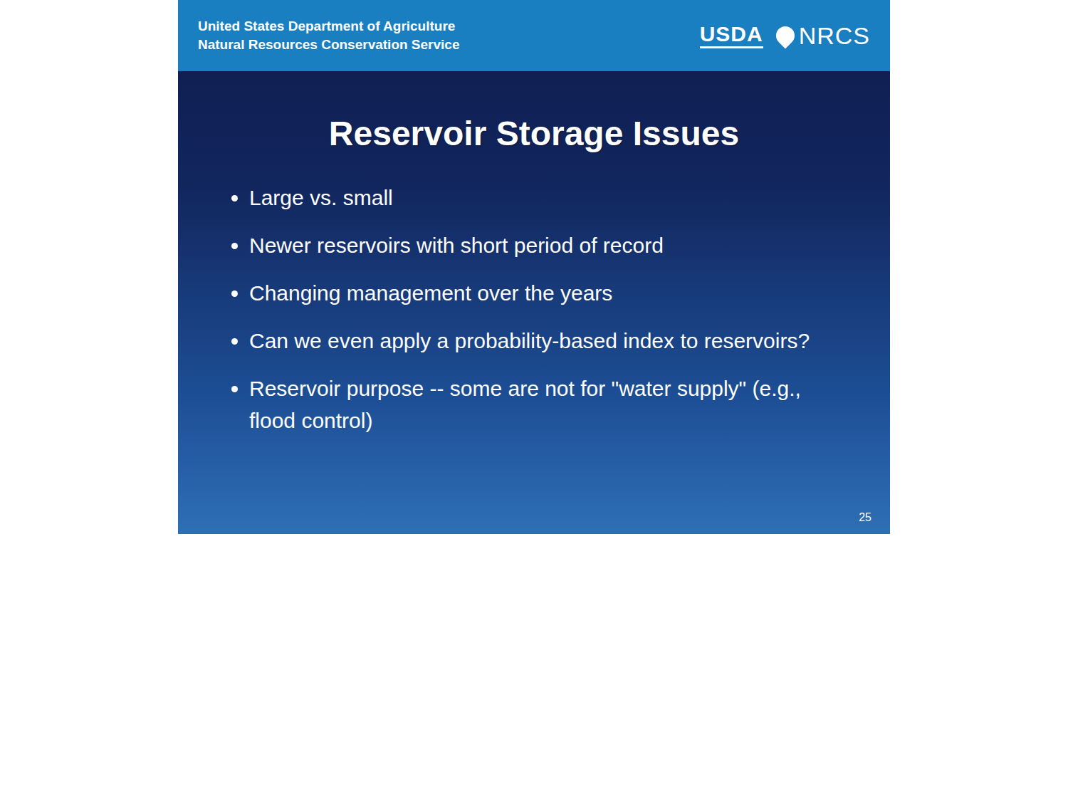United States Department of Agriculture
Natural Resources Conservation Service
USDA NRCS
Reservoir Storage Issues
Large vs. small
Newer reservoirs with short period of record
Changing management over the years
Can we even apply a probability-based index to reservoirs?
Reservoir purpose -- some are not for "water supply" (e.g., flood control)
25